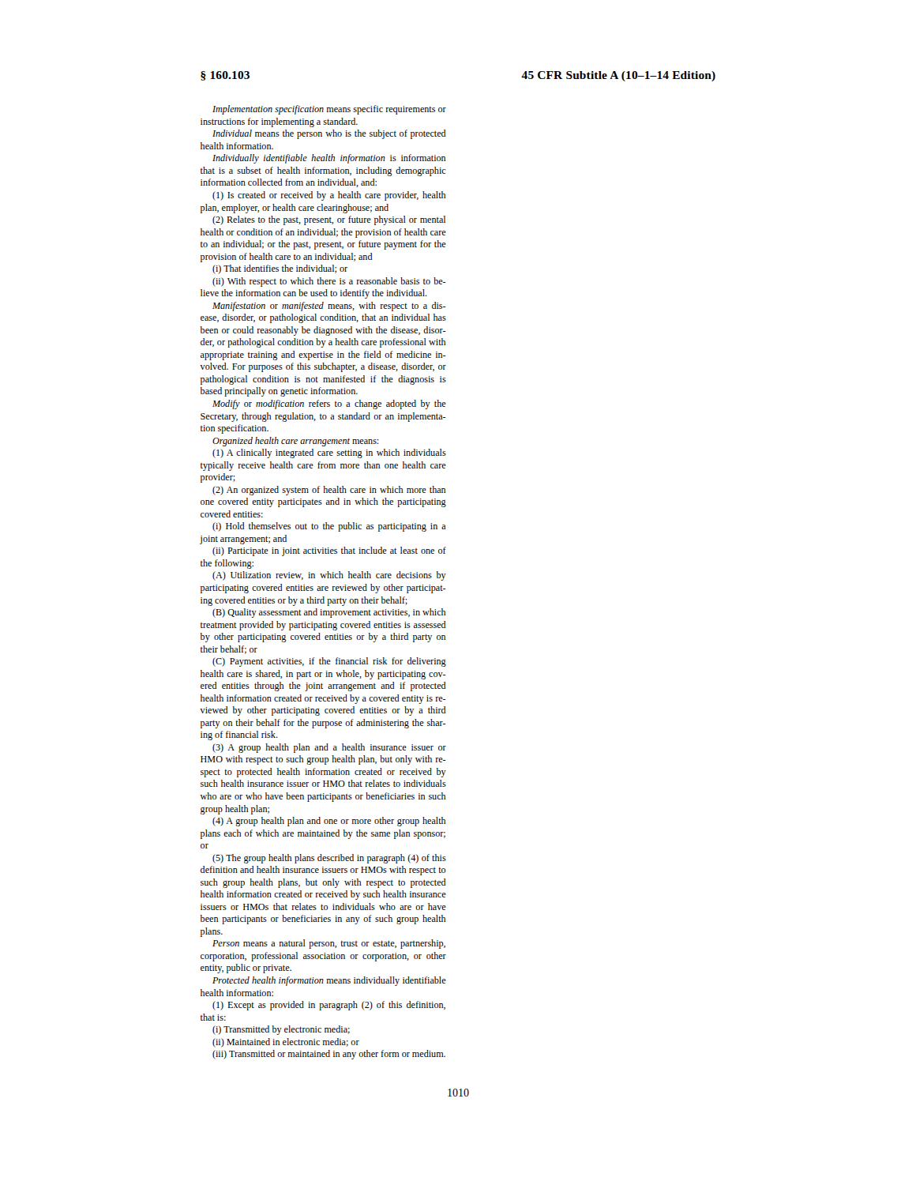§ 160.103
45 CFR Subtitle A (10–1–14 Edition)
Implementation specification means specific requirements or instructions for implementing a standard.
Individual means the person who is the subject of protected health information.
Individually identifiable health information is information that is a subset of health information, including demographic information collected from an individual, and:
(1) Is created or received by a health care provider, health plan, employer, or health care clearinghouse; and
(2) Relates to the past, present, or future physical or mental health or condition of an individual; the provision of health care to an individual; or the past, present, or future payment for the provision of health care to an individual; and
(i) That identifies the individual; or
(ii) With respect to which there is a reasonable basis to believe the information can be used to identify the individual.
Manifestation or manifested means, with respect to a disease, disorder, or pathological condition, that an individual has been or could reasonably be diagnosed with the disease, disorder, or pathological condition by a health care professional with appropriate training and expertise in the field of medicine involved. For purposes of this subchapter, a disease, disorder, or pathological condition is not manifested if the diagnosis is based principally on genetic information.
Modify or modification refers to a change adopted by the Secretary, through regulation, to a standard or an implementation specification.
Organized health care arrangement means:
(1) A clinically integrated care setting in which individuals typically receive health care from more than one health care provider;
(2) An organized system of health care in which more than one covered entity participates and in which the participating covered entities:
(i) Hold themselves out to the public as participating in a joint arrangement; and
(ii) Participate in joint activities that include at least one of the following:
(A) Utilization review, in which health care decisions by participating covered entities are reviewed by other participating covered entities or by a third party on their behalf;
(B) Quality assessment and improvement activities, in which treatment provided by participating covered entities is assessed by other participating covered entities or by a third party on their behalf; or
(C) Payment activities, if the financial risk for delivering health care is shared, in part or in whole, by participating covered entities through the joint arrangement and if protected health information created or received by a covered entity is reviewed by other participating covered entities or by a third party on their behalf for the purpose of administering the sharing of financial risk.
(3) A group health plan and a health insurance issuer or HMO with respect to such group health plan, but only with respect to protected health information created or received by such health insurance issuer or HMO that relates to individuals who are or who have been participants or beneficiaries in such group health plan;
(4) A group health plan and one or more other group health plans each of which are maintained by the same plan sponsor; or
(5) The group health plans described in paragraph (4) of this definition and health insurance issuers or HMOs with respect to such group health plans, but only with respect to protected health information created or received by such health insurance issuers or HMOs that relates to individuals who are or have been participants or beneficiaries in any of such group health plans.
Person means a natural person, trust or estate, partnership, corporation, professional association or corporation, or other entity, public or private.
Protected health information means individually identifiable health information:
(1) Except as provided in paragraph (2) of this definition, that is:
(i) Transmitted by electronic media;
(ii) Maintained in electronic media; or
(iii) Transmitted or maintained in any other form or medium.
1010